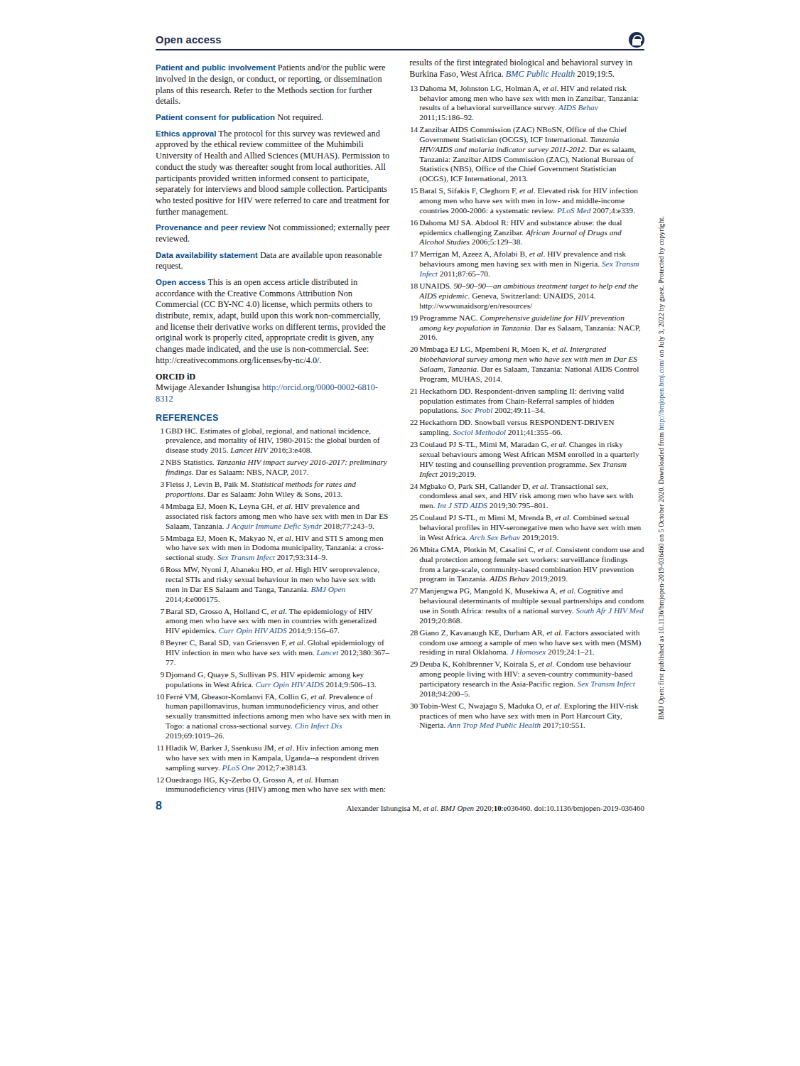Open access
Patient and public involvement
Patients and/or the public were involved in the design, or conduct, or reporting, or dissemination plans of this research. Refer to the Methods section for further details.
Patient consent for publication
Not required.
Ethics approval
The protocol for this survey was reviewed and approved by the ethical review committee of the Muhimbili University of Health and Allied Sciences (MUHAS). Permission to conduct the study was thereafter sought from local authorities. All participants provided written informed consent to participate, separately for interviews and blood sample collection. Participants who tested positive for HIV were referred to care and treatment for further management.
Provenance and peer review
Not commissioned; externally peer reviewed.
Data availability statement
Data are available upon reasonable request.
Open access
This is an open access article distributed in accordance with the Creative Commons Attribution Non Commercial (CC BY-NC 4.0) license, which permits others to distribute, remix, adapt, build upon this work non-commercially, and license their derivative works on different terms, provided the original work is properly cited, appropriate credit is given, any changes made indicated, and the use is non-commercial. See: http://creativecommons.org/licenses/by-nc/4.0/.
ORCID iD
Mwijage Alexander Ishungisa http://orcid.org/0000-0002-6810-8312
REFERENCES
GBD HC. Estimates of global, regional, and national incidence, prevalence, and mortality of HIV, 1980-2015: the global burden of disease study 2015. Lancet HIV 2016;3:e408.
NBS Statistics. Tanzania HIV impact survey 2016-2017: preliminary findings. Dar es Salaam: NBS, NACP, 2017.
Fleiss J, Levin B, Paik M. Statistical methods for rates and proportions. Dar es Salaam: John Wiley & Sons, 2013.
Mmbaga EJ, Moen K, Leyna GH, et al. HIV prevalence and associated risk factors among men who have sex with men in Dar ES Salaam, Tanzania. J Acquir Immune Defic Syndr 2018;77:243–9.
Mmbaga EJ, Moen K, Makyao N, et al. HIV and STI S among men who have sex with men in Dodoma municipality, Tanzania: a cross-sectional study. Sex Transm Infect 2017;93:314–9.
Ross MW, Nyoni J, Ahaneku HO, et al. High HIV seroprevalence, rectal STIs and risky sexual behaviour in men who have sex with men in Dar ES Salaam and Tanga, Tanzania. BMJ Open 2014;4:e006175.
Baral SD, Grosso A, Holland C, et al. The epidemiology of HIV among men who have sex with men in countries with generalized HIV epidemics. Curr Opin HIV AIDS 2014;9:156–67.
Beyrer C, Baral SD, van Griensven F, et al. Global epidemiology of HIV infection in men who have sex with men. Lancet 2012;380:367–77.
Djomand G, Quaye S, Sullivan PS. HIV epidemic among key populations in West Africa. Curr Opin HIV AIDS 2014;9:506–13.
Ferré VM, Gbeasor-Komlanvi FA, Collin G, et al. Prevalence of human papillomavirus, human immunodeficiency virus, and other sexually transmitted infections among men who have sex with men in Togo: a national cross-sectional survey. Clin Infect Dis 2019;69:1019–26.
Hladik W, Barker J, Ssenkusu JM, et al. Hiv infection among men who have sex with men in Kampala, Uganda--a respondent driven sampling survey. PLoS One 2012;7:e38143.
Ouedraogo HG, Ky-Zerbo O, Grosso A, et al. Human immunodeficiency virus (HIV) among men who have sex with men:
results of the first integrated biological and behavioral survey in Burkina Faso, West Africa. BMC Public Health 2019;19:5.
Dahoma M, Johnston LG, Holman A, et al. HIV and related risk behavior among men who have sex with men in Zanzibar, Tanzania: results of a behavioral surveillance survey. AIDS Behav 2011;15:186–92.
Zanzibar AIDS Commission (ZAC) NBoSN, Office of the Chief Government Statistician (OCGS), ICF International. Tanzania HIV/AIDS and malaria indicator survey 2011-2012. Dar es salaam, Tanzania: Zanzibar AIDS Commission (ZAC), National Bureau of Statistics (NBS), Office of the Chief Government Statistician (OCGS), ICF International, 2013.
Baral S, Sifakis F, Cleghorn F, et al. Elevated risk for HIV infection among men who have sex with men in low- and middle-income countries 2000-2006: a systematic review. PLoS Med 2007;4:e339.
Dahoma MJ SA. Abdool R: HIV and substance abuse: the dual epidemics challenging Zanzibar. African Journal of Drugs and Alcohol Studies 2006;5:129–38.
Merrigan M, Azeez A, Afolabi B, et al. HIV prevalence and risk behaviours among men having sex with men in Nigeria. Sex Transm Infect 2011;87:65–70.
UNAIDS. 90–90–90—an ambitious treatment target to help end the AIDS epidemic. Geneva, Switzerland: UNAIDS, 2014. http://wwwunaidsorg/en/resources/
Programme NAC. Comprehensive guideline for HIV prevention among key population in Tanzania. Dar es Salaam, Tanzania: NACP, 2016.
Mmbaga EJ LG, Mpembeni R, Moen K, et al. Intergrated biobehavioral survey among men who have sex with men in Dar ES Salaam, Tanzania. Dar es Salaam, Tanzania: National AIDS Control Program, MUHAS, 2014.
Heckathorn DD. Respondent-driven sampling II: deriving valid population estimates from Chain-Referral samples of hidden populations. Soc Probl 2002;49:11–34.
Heckathorn DD. Snowball versus RESPONDENT-DRIVEN sampling. Sociol Methodol 2011;41:355–66.
Coulaud PJ S-TL, Mimi M, Maradan G, et al. Changes in risky sexual behaviours among West African MSM enrolled in a quarterly HIV testing and counselling prevention programme. Sex Transm Infect 2019;2019.
Mgbako O, Park SH, Callander D, et al. Transactional sex, condomless anal sex, and HIV risk among men who have sex with men. Int J STD AIDS 2019;30:795–801.
Coulaud PJ S-TL, m Mimi M, Mrenda B, et al. Combined sexual behavioral profiles in HIV-seronegative men who have sex with men in West Africa. Arch Sex Behav 2019;2019.
Mbita GMA, Plotkin M, Casalini C, et al. Consistent condom use and dual protection among female sex workers: surveillance findings from a large-scale, community-based combination HIV prevention program in Tanzania. AIDS Behav 2019;2019.
Manjengwa PG, Mangold K, Musekiwa A, et al. Cognitive and behavioural determinants of multiple sexual partnerships and condom use in South Africa: results of a national survey. South Afr J HIV Med 2019;20:868.
Giano Z, Kavanaugh KE, Durham AR, et al. Factors associated with condom use among a sample of men who have sex with men (MSM) residing in rural Oklahoma. J Homosex 2019;24:1–21.
Deuba K, Kohlbrenner V, Koirala S, et al. Condom use behaviour among people living with HIV: a seven-country community-based participatory research in the Asia-Pacific region. Sex Transm Infect 2018;94:200–5.
Tobin-West C, Nwajagu S, Maduka O, et al. Exploring the HIV-risk practices of men who have sex with men in Port Harcourt City, Nigeria. Ann Trop Med Public Health 2017;10:551.
8
Alexander Ishungisa M, et al. BMJ Open 2020;10:e036460. doi:10.1136/bmjopen-2019-036460
BMJ Open: first published as 10.1136/bmjopen-2019-036460 on 5 October 2020. Downloaded from http://bmjopen.bmj.com/ on July 3, 2022 by guest. Protected by copyright.